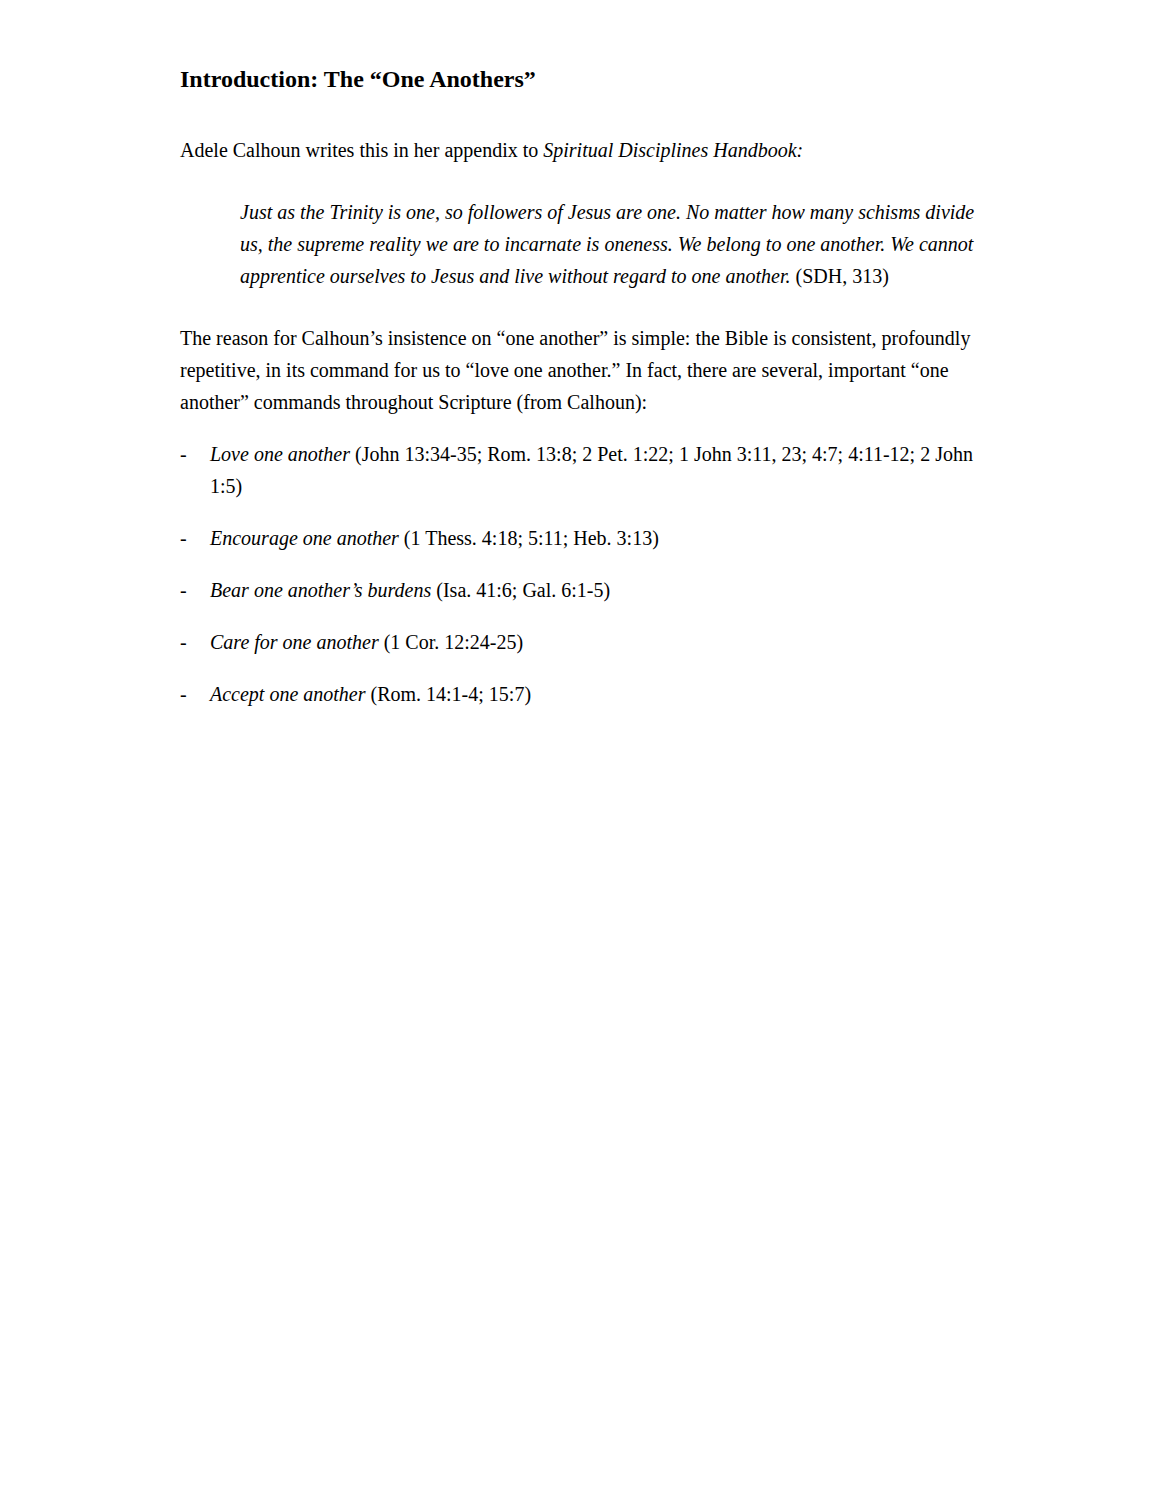Introduction: The “One Anothers”
Adele Calhoun writes this in her appendix to Spiritual Disciplines Handbook:
Just as the Trinity is one, so followers of Jesus are one. No matter how many schisms divide us, the supreme reality we are to incarnate is oneness. We belong to one another. We cannot apprentice ourselves to Jesus and live without regard to one another. (SDH, 313)
The reason for Calhoun’s insistence on “one another” is simple: the Bible is consistent, profoundly repetitive, in its command for us to “love one another.” In fact, there are several, important “one another” commands throughout Scripture (from Calhoun):
Love one another (John 13:34-35; Rom. 13:8; 2 Pet. 1:22; 1 John 3:11, 23; 4:7; 4:11-12; 2 John 1:5)
Encourage one another (1 Thess. 4:18; 5:11; Heb. 3:13)
Bear one another’s burdens (Isa. 41:6; Gal. 6:1-5)
Care for one another (1 Cor. 12:24-25)
Accept one another (Rom. 14:1-4; 15:7)